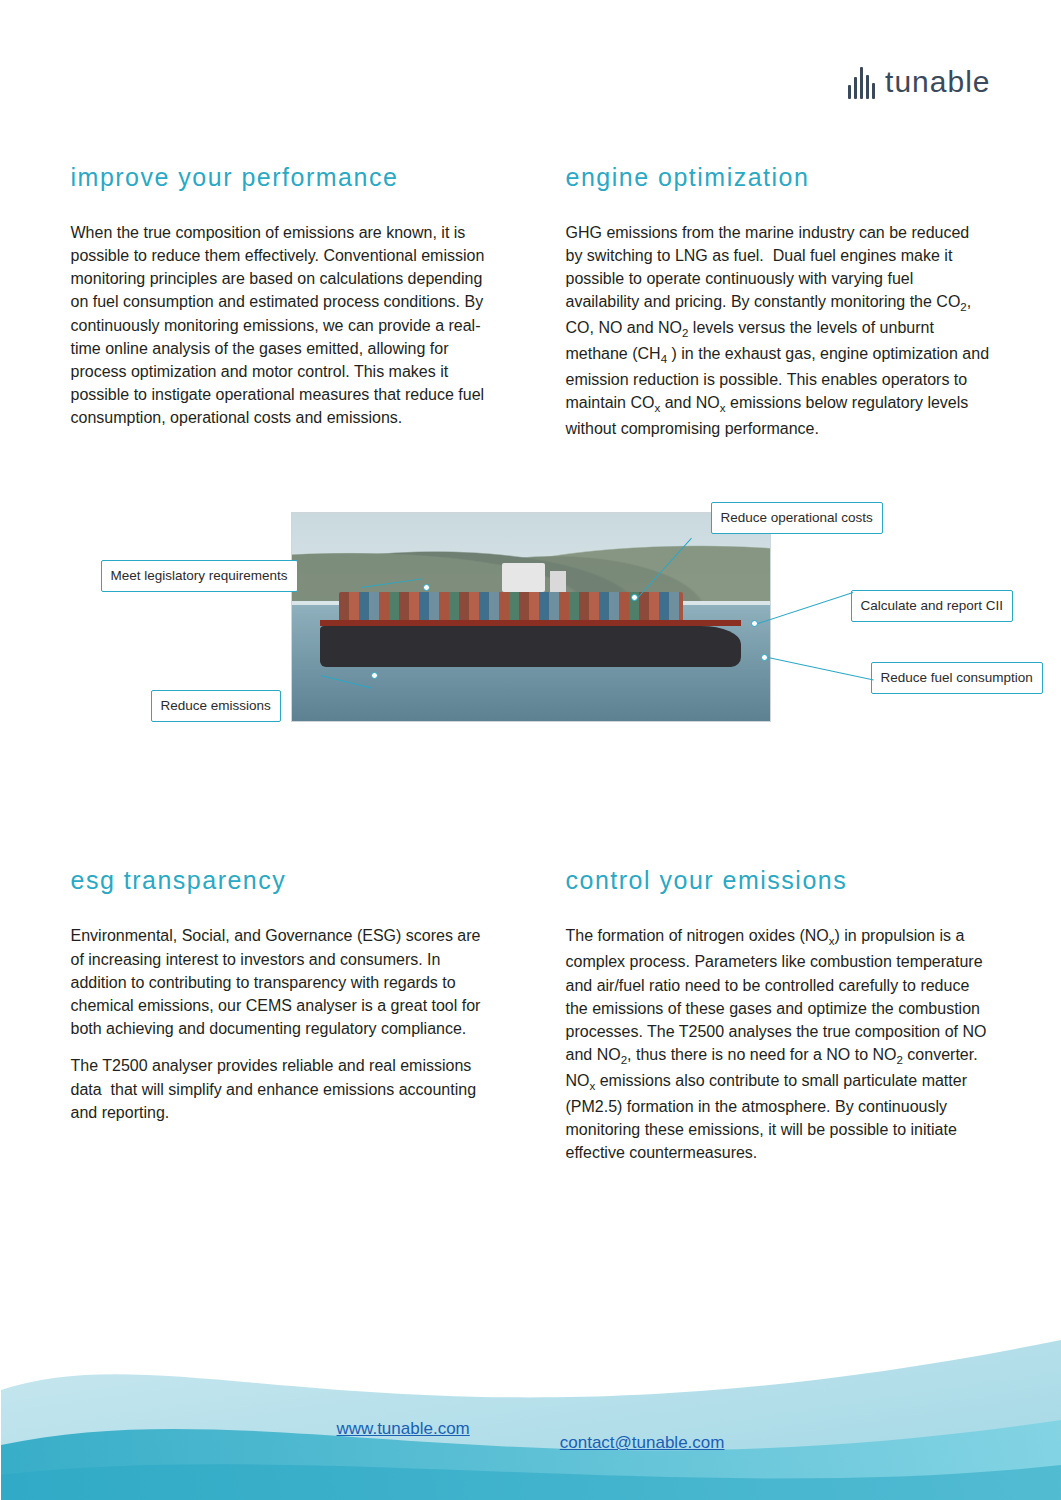tunable
improve your performance
When the true composition of emissions are known, it is possible to reduce them effectively. Conventional emission monitoring principles are based on calculations depending on fuel consumption and estimated process conditions. By continuously monitoring emissions, we can provide a real-time online analysis of the gases emitted, allowing for process optimization and motor control. This makes it possible to instigate operational measures that reduce fuel consumption, operational costs and emissions.
engine optimization
GHG emissions from the marine industry can be reduced by switching to LNG as fuel. Dual fuel engines make it possible to operate continuously with varying fuel availability and pricing. By constantly monitoring the CO2, CO, NO and NO2 levels versus the levels of unburnt methane (CH4 ) in the exhaust gas, engine optimization and emission reduction is possible. This enables operators to maintain COx and NOx emissions below regulatory levels without compromising performance.
Reduce operational costs
Calculate and report CII
Reduce fuel consumption
Meet legislatory requirements
Reduce emissions
esg transparency
Environmental, Social, and Governance (ESG) scores are of increasing interest to investors and consumers. In addition to contributing to transparency with regards to chemical emissions, our CEMS analyser is a great tool for both achieving and documenting regulatory compliance.
The T2500 analyser provides reliable and real emissions data that will simplify and enhance emissions accounting and reporting.
control your emissions
The formation of nitrogen oxides (NOx) in propulsion is a complex process. Parameters like combustion temperature and air/fuel ratio need to be controlled carefully to reduce the emissions of these gases and optimize the combustion processes. The T2500 analyses the true composition of NO and NO2, thus there is no need for a NO to NO2 converter. NOx emissions also contribute to small particulate matter (PM2.5) formation in the atmosphere. By continuously monitoring these emissions, it will be possible to initiate effective countermeasures.
www.tunable.com contact@tunable.com